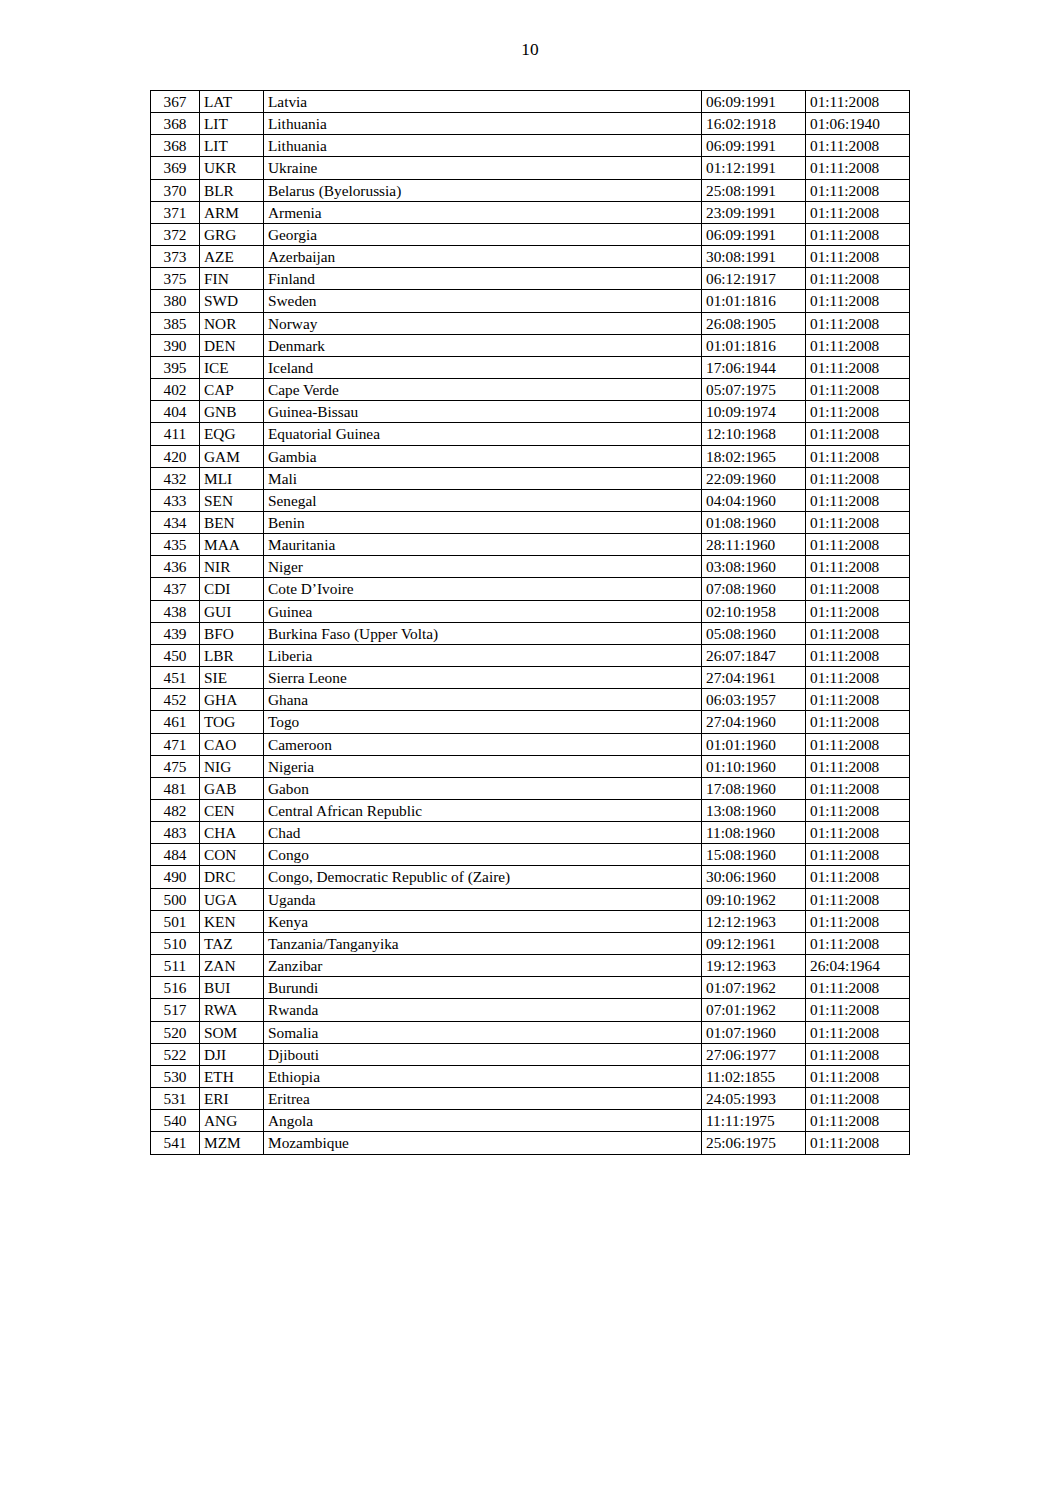10
| 367 | LAT | Latvia | 06:09:1991 | 01:11:2008 |
| 368 | LIT | Lithuania | 16:02:1918 | 01:06:1940 |
| 368 | LIT | Lithuania | 06:09:1991 | 01:11:2008 |
| 369 | UKR | Ukraine | 01:12:1991 | 01:11:2008 |
| 370 | BLR | Belarus (Byelorussia) | 25:08:1991 | 01:11:2008 |
| 371 | ARM | Armenia | 23:09:1991 | 01:11:2008 |
| 372 | GRG | Georgia | 06:09:1991 | 01:11:2008 |
| 373 | AZE | Azerbaijan | 30:08:1991 | 01:11:2008 |
| 375 | FIN | Finland | 06:12:1917 | 01:11:2008 |
| 380 | SWD | Sweden | 01:01:1816 | 01:11:2008 |
| 385 | NOR | Norway | 26:08:1905 | 01:11:2008 |
| 390 | DEN | Denmark | 01:01:1816 | 01:11:2008 |
| 395 | ICE | Iceland | 17:06:1944 | 01:11:2008 |
| 402 | CAP | Cape Verde | 05:07:1975 | 01:11:2008 |
| 404 | GNB | Guinea-Bissau | 10:09:1974 | 01:11:2008 |
| 411 | EQG | Equatorial Guinea | 12:10:1968 | 01:11:2008 |
| 420 | GAM | Gambia | 18:02:1965 | 01:11:2008 |
| 432 | MLI | Mali | 22:09:1960 | 01:11:2008 |
| 433 | SEN | Senegal | 04:04:1960 | 01:11:2008 |
| 434 | BEN | Benin | 01:08:1960 | 01:11:2008 |
| 435 | MAA | Mauritania | 28:11:1960 | 01:11:2008 |
| 436 | NIR | Niger | 03:08:1960 | 01:11:2008 |
| 437 | CDI | Cote D’Ivoire | 07:08:1960 | 01:11:2008 |
| 438 | GUI | Guinea | 02:10:1958 | 01:11:2008 |
| 439 | BFO | Burkina Faso (Upper Volta) | 05:08:1960 | 01:11:2008 |
| 450 | LBR | Liberia | 26:07:1847 | 01:11:2008 |
| 451 | SIE | Sierra Leone | 27:04:1961 | 01:11:2008 |
| 452 | GHA | Ghana | 06:03:1957 | 01:11:2008 |
| 461 | TOG | Togo | 27:04:1960 | 01:11:2008 |
| 471 | CAO | Cameroon | 01:01:1960 | 01:11:2008 |
| 475 | NIG | Nigeria | 01:10:1960 | 01:11:2008 |
| 481 | GAB | Gabon | 17:08:1960 | 01:11:2008 |
| 482 | CEN | Central African Republic | 13:08:1960 | 01:11:2008 |
| 483 | CHA | Chad | 11:08:1960 | 01:11:2008 |
| 484 | CON | Congo | 15:08:1960 | 01:11:2008 |
| 490 | DRC | Congo, Democratic Republic of (Zaire) | 30:06:1960 | 01:11:2008 |
| 500 | UGA | Uganda | 09:10:1962 | 01:11:2008 |
| 501 | KEN | Kenya | 12:12:1963 | 01:11:2008 |
| 510 | TAZ | Tanzania/Tanganyika | 09:12:1961 | 01:11:2008 |
| 511 | ZAN | Zanzibar | 19:12:1963 | 26:04:1964 |
| 516 | BUI | Burundi | 01:07:1962 | 01:11:2008 |
| 517 | RWA | Rwanda | 07:01:1962 | 01:11:2008 |
| 520 | SOM | Somalia | 01:07:1960 | 01:11:2008 |
| 522 | DJI | Djibouti | 27:06:1977 | 01:11:2008 |
| 530 | ETH | Ethiopia | 11:02:1855 | 01:11:2008 |
| 531 | ERI | Eritrea | 24:05:1993 | 01:11:2008 |
| 540 | ANG | Angola | 11:11:1975 | 01:11:2008 |
| 541 | MZM | Mozambique | 25:06:1975 | 01:11:2008 |